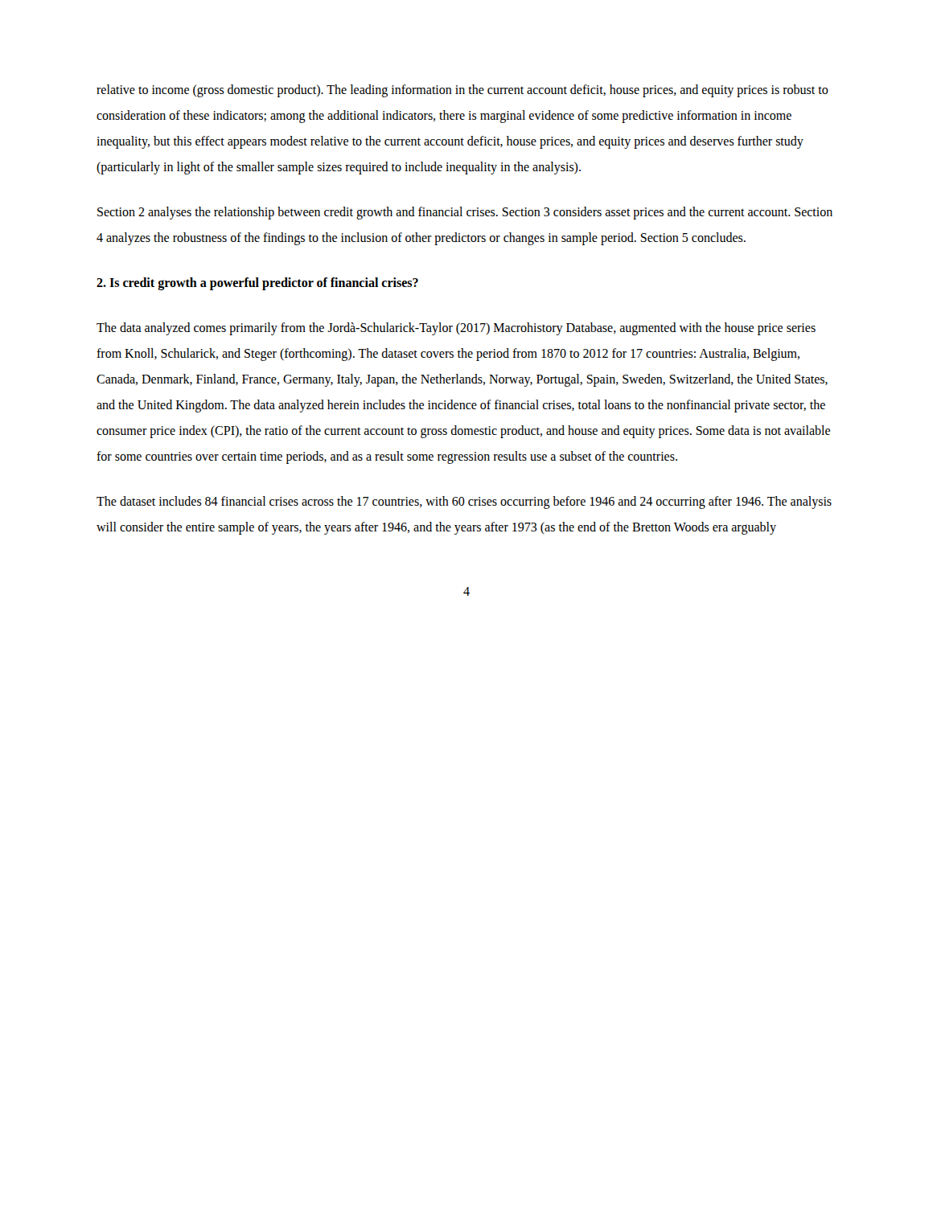relative to income (gross domestic product). The leading information in the current account deficit, house prices, and equity prices is robust to consideration of these indicators; among the additional indicators, there is marginal evidence of some predictive information in income inequality, but this effect appears modest relative to the current account deficit, house prices, and equity prices and deserves further study (particularly in light of the smaller sample sizes required to include inequality in the analysis).
Section 2 analyses the relationship between credit growth and financial crises. Section 3 considers asset prices and the current account. Section 4 analyzes the robustness of the findings to the inclusion of other predictors or changes in sample period. Section 5 concludes.
2. Is credit growth a powerful predictor of financial crises?
The data analyzed comes primarily from the Jordà-Schularick-Taylor (2017) Macrohistory Database, augmented with the house price series from Knoll, Schularick, and Steger (forthcoming). The dataset covers the period from 1870 to 2012 for 17 countries: Australia, Belgium, Canada, Denmark, Finland, France, Germany, Italy, Japan, the Netherlands, Norway, Portugal, Spain, Sweden, Switzerland, the United States, and the United Kingdom. The data analyzed herein includes the incidence of financial crises, total loans to the nonfinancial private sector, the consumer price index (CPI), the ratio of the current account to gross domestic product, and house and equity prices. Some data is not available for some countries over certain time periods, and as a result some regression results use a subset of the countries.
The dataset includes 84 financial crises across the 17 countries, with 60 crises occurring before 1946 and 24 occurring after 1946. The analysis will consider the entire sample of years, the years after 1946, and the years after 1973 (as the end of the Bretton Woods era arguably
4